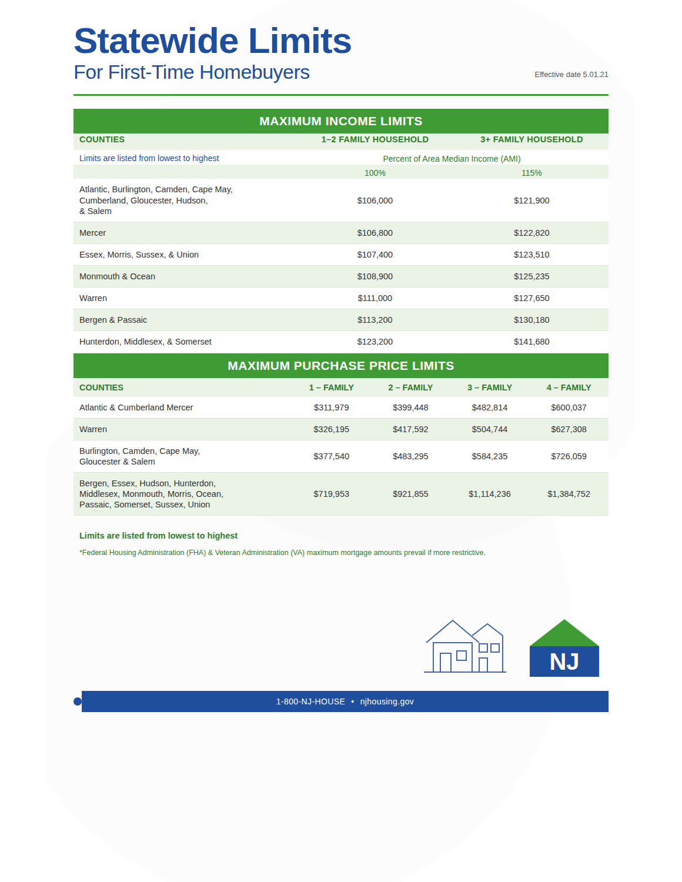Statewide Limits
For First-Time Homebuyers
Effective date 5.01.21
Maximum Income Limits
| Limits are listed from lowest to highest | Percent of Area Median Income (AMI) |
| | 100% | 115% |
| Counties | 1–2 Family Household | 3+ Family Household |
| Atlantic, Burlington, Camden, Cape May, Cumberland, Gloucester, Hudson, & Salem | $106,000 | $121,900 |
| Mercer | $106,800 | $122,820 |
| Essex, Morris, Sussex, & Union | $107,400 | $123,510 |
| Monmouth & Ocean | $108,900 | $125,235 |
| Warren | $111,000 | $127,650 |
| Bergen & Passaic | $113,200 | $130,180 |
| Hunterdon, Middlesex, & Somerset | $123,200 | $141,680 |
Maximum Purchase Price Limits
| Counties | 1 – Family | 2 – Family | 3 – Family | 4 – Family |
| --- | --- | --- | --- | --- |
| Atlantic & Cumberland Mercer | $311,979 | $399,448 | $482,814 | $600,037 |
| Warren | $326,195 | $417,592 | $504,744 | $627,308 |
| Burlington, Camden, Cape May, Gloucester & Salem | $377,540 | $483,295 | $584,235 | $726,059 |
| Bergen, Essex, Hudson, Hunterdon, Middlesex, Monmouth, Morris, Ocean, Passaic, Somerset, Sussex, Union | $719,953 | $921,855 | $1,114,236 | $1,384,752 |
Limits are listed from lowest to highest
*Federal Housing Administration (FHA) & Veteran Administration (VA) maximum mortgage amounts prevail if more restrictive.
NJ
1-800-NJ-HOUSE•njhousing.gov